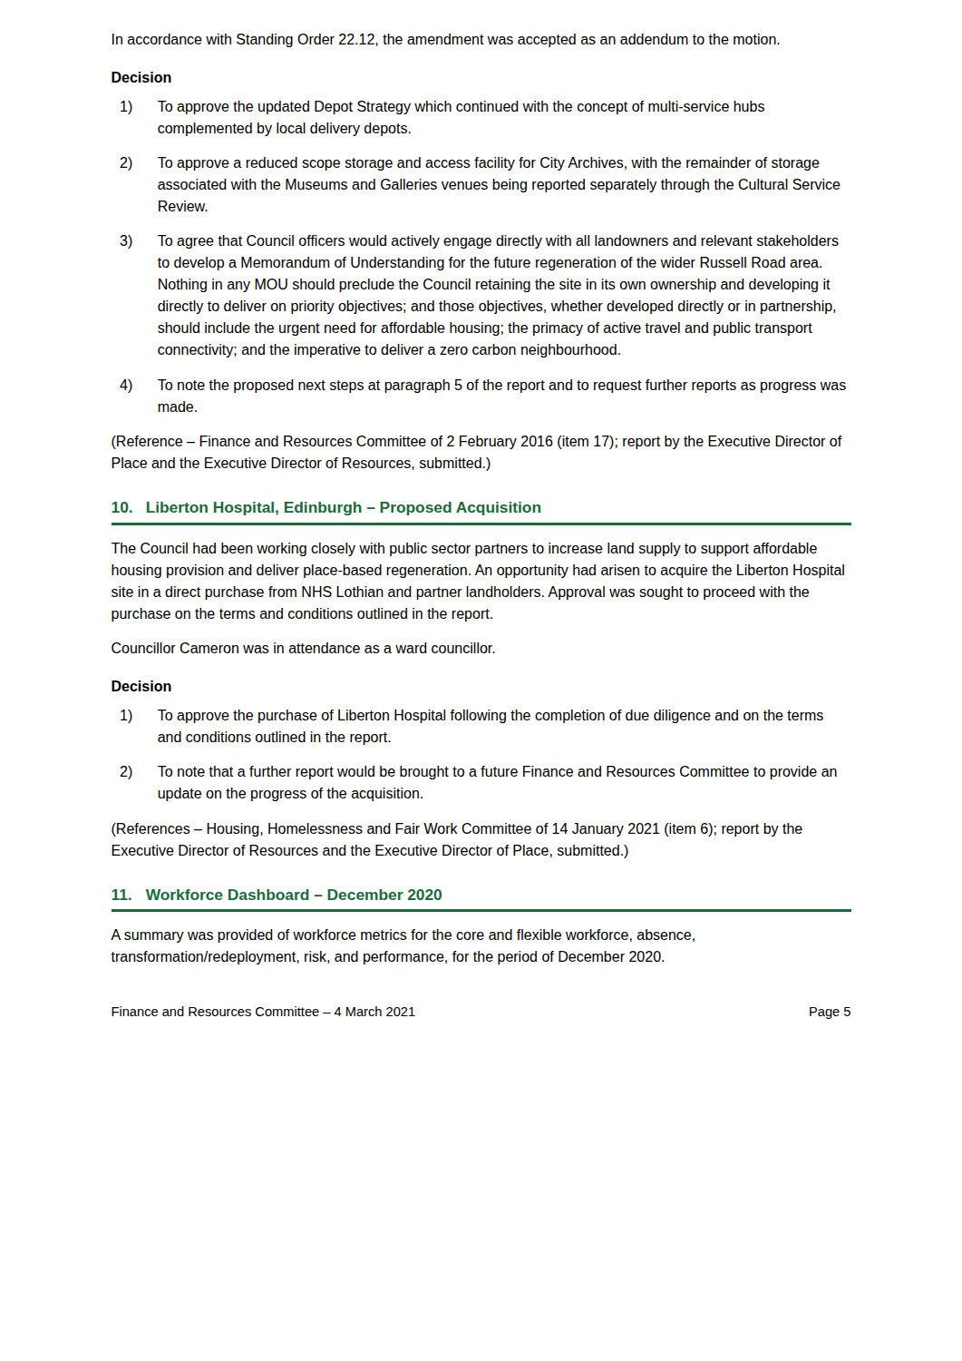In accordance with Standing Order 22.12, the amendment was accepted as an addendum to the motion.
Decision
1) To approve the updated Depot Strategy which continued with the concept of multi-service hubs complemented by local delivery depots.
2) To approve a reduced scope storage and access facility for City Archives, with the remainder of storage associated with the Museums and Galleries venues being reported separately through the Cultural Service Review.
3) To agree that Council officers would actively engage directly with all landowners and relevant stakeholders to develop a Memorandum of Understanding for the future regeneration of the wider Russell Road area. Nothing in any MOU should preclude the Council retaining the site in its own ownership and developing it directly to deliver on priority objectives; and those objectives, whether developed directly or in partnership, should include the urgent need for affordable housing; the primacy of active travel and public transport connectivity; and the imperative to deliver a zero carbon neighbourhood.
4) To note the proposed next steps at paragraph 5 of the report and to request further reports as progress was made.
(Reference – Finance and Resources Committee of 2 February 2016 (item 17); report by the Executive Director of Place and the Executive Director of Resources, submitted.)
10. Liberton Hospital, Edinburgh – Proposed Acquisition
The Council had been working closely with public sector partners to increase land supply to support affordable housing provision and deliver place-based regeneration. An opportunity had arisen to acquire the Liberton Hospital site in a direct purchase from NHS Lothian and partner landholders. Approval was sought to proceed with the purchase on the terms and conditions outlined in the report.
Councillor Cameron was in attendance as a ward councillor.
Decision
1) To approve the purchase of Liberton Hospital following the completion of due diligence and on the terms and conditions outlined in the report.
2) To note that a further report would be brought to a future Finance and Resources Committee to provide an update on the progress of the acquisition.
(References – Housing, Homelessness and Fair Work Committee of 14 January 2021 (item 6); report by the Executive Director of Resources and the Executive Director of Place, submitted.)
11. Workforce Dashboard – December 2020
A summary was provided of workforce metrics for the core and flexible workforce, absence, transformation/redeployment, risk, and performance, for the period of December 2020.
Finance and Resources Committee – 4 March 2021 Page 5